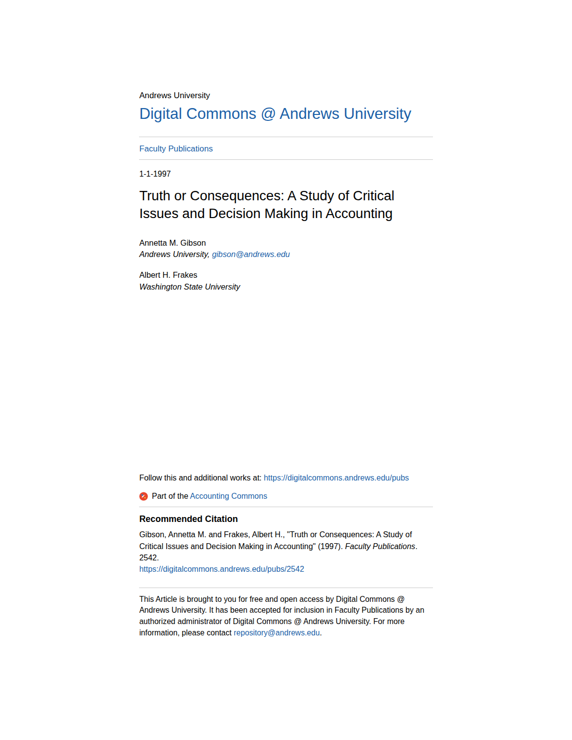Andrews University
Digital Commons @ Andrews University
Faculty Publications
1-1-1997
Truth or Consequences: A Study of Critical Issues and Decision Making in Accounting
Annetta M. Gibson
Andrews University, gibson@andrews.edu
Albert H. Frakes
Washington State University
Follow this and additional works at: https://digitalcommons.andrews.edu/pubs
Part of the Accounting Commons
Recommended Citation
Gibson, Annetta M. and Frakes, Albert H., "Truth or Consequences: A Study of Critical Issues and Decision Making in Accounting" (1997). Faculty Publications. 2542.
https://digitalcommons.andrews.edu/pubs/2542
This Article is brought to you for free and open access by Digital Commons @ Andrews University. It has been accepted for inclusion in Faculty Publications by an authorized administrator of Digital Commons @ Andrews University. For more information, please contact repository@andrews.edu.